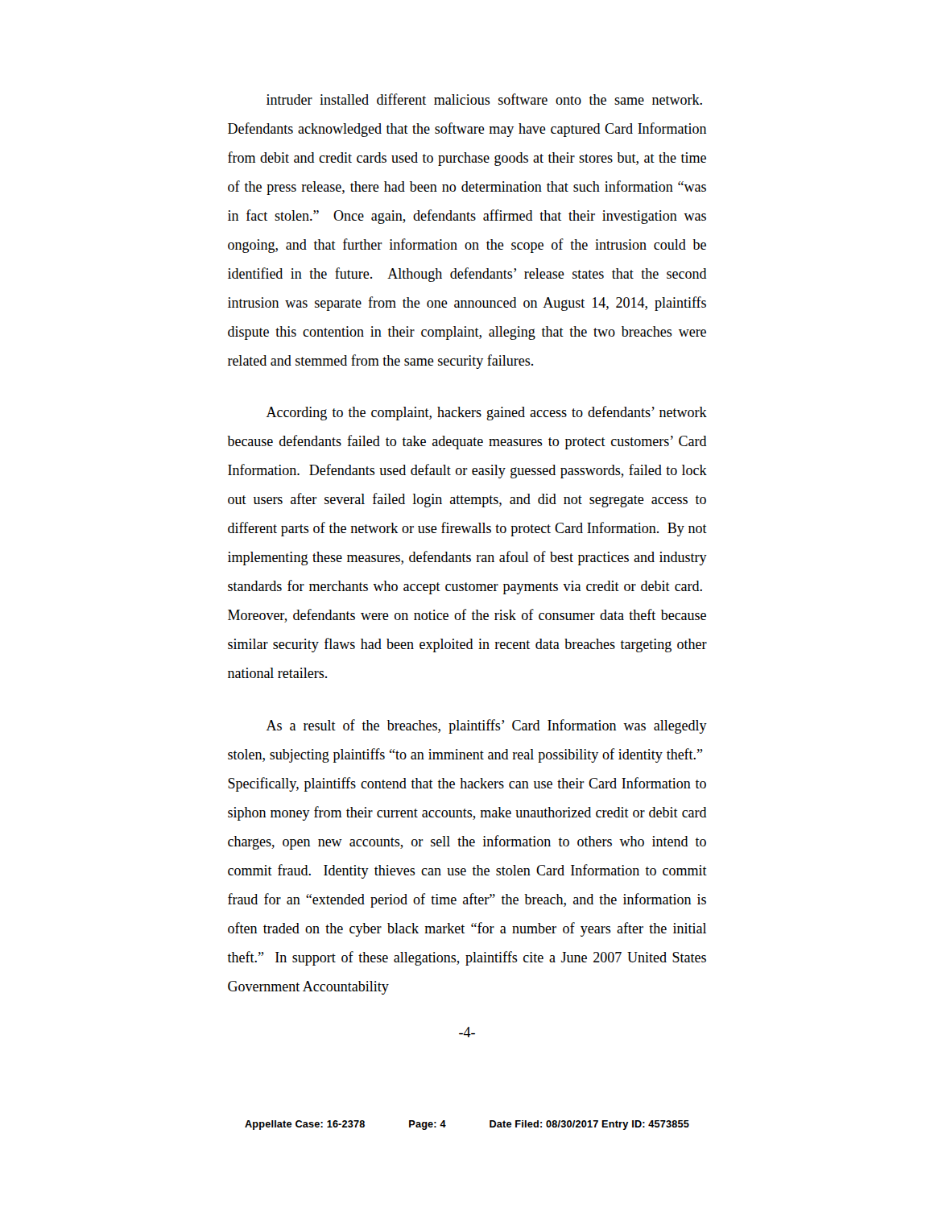intruder installed different malicious software onto the same network. Defendants acknowledged that the software may have captured Card Information from debit and credit cards used to purchase goods at their stores but, at the time of the press release, there had been no determination that such information “was in fact stolen.” Once again, defendants affirmed that their investigation was ongoing, and that further information on the scope of the intrusion could be identified in the future. Although defendants’ release states that the second intrusion was separate from the one announced on August 14, 2014, plaintiffs dispute this contention in their complaint, alleging that the two breaches were related and stemmed from the same security failures.
According to the complaint, hackers gained access to defendants’ network because defendants failed to take adequate measures to protect customers’ Card Information. Defendants used default or easily guessed passwords, failed to lock out users after several failed login attempts, and did not segregate access to different parts of the network or use firewalls to protect Card Information. By not implementing these measures, defendants ran afoul of best practices and industry standards for merchants who accept customer payments via credit or debit card. Moreover, defendants were on notice of the risk of consumer data theft because similar security flaws had been exploited in recent data breaches targeting other national retailers.
As a result of the breaches, plaintiffs’ Card Information was allegedly stolen, subjecting plaintiffs “to an imminent and real possibility of identity theft.” Specifically, plaintiffs contend that the hackers can use their Card Information to siphon money from their current accounts, make unauthorized credit or debit card charges, open new accounts, or sell the information to others who intend to commit fraud. Identity thieves can use the stolen Card Information to commit fraud for an “extended period of time after” the breach, and the information is often traded on the cyber black market “for a number of years after the initial theft.” In support of these allegations, plaintiffs cite a June 2007 United States Government Accountability
-4-
Appellate Case: 16-2378 Page: 4 Date Filed: 08/30/2017 Entry ID: 4573855